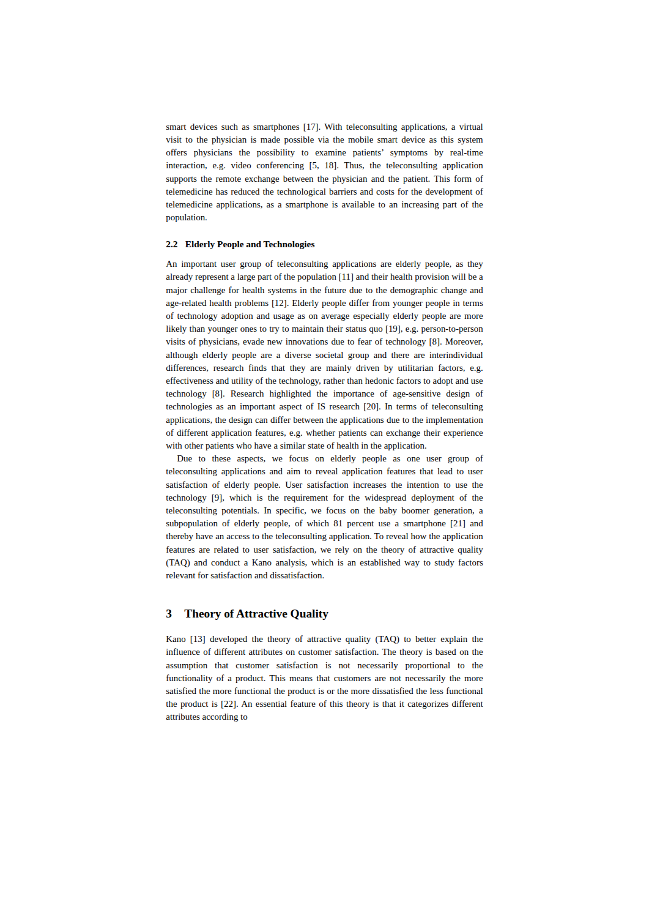smart devices such as smartphones [17]. With teleconsulting applications, a virtual visit to the physician is made possible via the mobile smart device as this system offers physicians the possibility to examine patients’ symptoms by real-time interaction, e.g. video conferencing [5, 18]. Thus, the teleconsulting application supports the remote exchange between the physician and the patient. This form of telemedicine has reduced the technological barriers and costs for the development of telemedicine applications, as a smartphone is available to an increasing part of the population.
2.2 Elderly People and Technologies
An important user group of teleconsulting applications are elderly people, as they already represent a large part of the population [11] and their health provision will be a major challenge for health systems in the future due to the demographic change and age-related health problems [12]. Elderly people differ from younger people in terms of technology adoption and usage as on average especially elderly people are more likely than younger ones to try to maintain their status quo [19], e.g. person-to-person visits of physicians, evade new innovations due to fear of technology [8]. Moreover, although elderly people are a diverse societal group and there are interindividual differences, research finds that they are mainly driven by utilitarian factors, e.g. effectiveness and utility of the technology, rather than hedonic factors to adopt and use technology [8]. Research highlighted the importance of age-sensitive design of technologies as an important aspect of IS research [20]. In terms of teleconsulting applications, the design can differ between the applications due to the implementation of different application features, e.g. whether patients can exchange their experience with other patients who have a similar state of health in the application.
Due to these aspects, we focus on elderly people as one user group of teleconsulting applications and aim to reveal application features that lead to user satisfaction of elderly people. User satisfaction increases the intention to use the technology [9], which is the requirement for the widespread deployment of the teleconsulting potentials. In specific, we focus on the baby boomer generation, a subpopulation of elderly people, of which 81 percent use a smartphone [21] and thereby have an access to the teleconsulting application. To reveal how the application features are related to user satisfaction, we rely on the theory of attractive quality (TAQ) and conduct a Kano analysis, which is an established way to study factors relevant for satisfaction and dissatisfaction.
3 Theory of Attractive Quality
Kano [13] developed the theory of attractive quality (TAQ) to better explain the influence of different attributes on customer satisfaction. The theory is based on the assumption that customer satisfaction is not necessarily proportional to the functionality of a product. This means that customers are not necessarily the more satisfied the more functional the product is or the more dissatisfied the less functional the product is [22]. An essential feature of this theory is that it categorizes different attributes according to